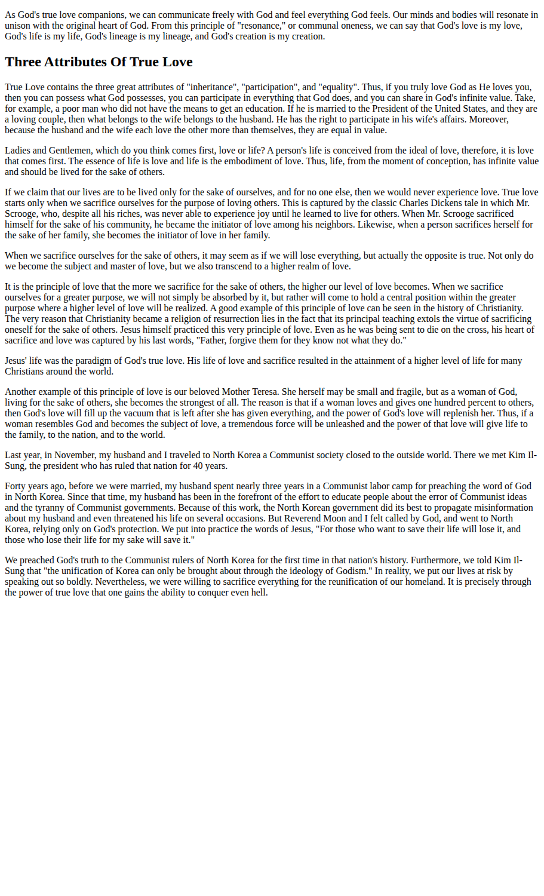As God's true love companions, we can communicate freely with God and feel everything God feels. Our minds and bodies will resonate in unison with the original heart of God. From this principle of "resonance," or communal oneness, we can say that God's love is my love, God's life is my life, God's lineage is my lineage, and God's creation is my creation.
Three Attributes Of True Love
True Love contains the three great attributes of "inheritance", "participation", and "equality". Thus, if you truly love God as He loves you, then you can possess what God possesses, you can participate in everything that God does, and you can share in God's infinite value. Take, for example, a poor man who did not have the means to get an education. If he is married to the President of the United States, and they are a loving couple, then what belongs to the wife belongs to the husband. He has the right to participate in his wife's affairs. Moreover, because the husband and the wife each love the other more than themselves, they are equal in value.
Ladies and Gentlemen, which do you think comes first, love or life? A person's life is conceived from the ideal of love, therefore, it is love that comes first. The essence of life is love and life is the embodiment of love. Thus, life, from the moment of conception, has infinite value and should be lived for the sake of others.
If we claim that our lives are to be lived only for the sake of ourselves, and for no one else, then we would never experience love. True love starts only when we sacrifice ourselves for the purpose of loving others. This is captured by the classic Charles Dickens tale in which Mr. Scrooge, who, despite all his riches, was never able to experience joy until he learned to live for others. When Mr. Scrooge sacrificed himself for the sake of his community, he became the initiator of love among his neighbors. Likewise, when a person sacrifices herself for the sake of her family, she becomes the initiator of love in her family.
When we sacrifice ourselves for the sake of others, it may seem as if we will lose everything, but actually the opposite is true. Not only do we become the subject and master of love, but we also transcend to a higher realm of love.
It is the principle of love that the more we sacrifice for the sake of others, the higher our level of love becomes. When we sacrifice ourselves for a greater purpose, we will not simply be absorbed by it, but rather will come to hold a central position within the greater purpose where a higher level of love will be realized. A good example of this principle of love can be seen in the history of Christianity. The very reason that Christianity became a religion of resurrection lies in the fact that its principal teaching extols the virtue of sacrificing oneself for the sake of others. Jesus himself practiced this very principle of love. Even as he was being sent to die on the cross, his heart of sacrifice and love was captured by his last words, "Father, forgive them for they know not what they do."
Jesus' life was the paradigm of God's true love. His life of love and sacrifice resulted in the attainment of a higher level of life for many Christians around the world.
Another example of this principle of love is our beloved Mother Teresa. She herself may be small and fragile, but as a woman of God, living for the sake of others, she becomes the strongest of all. The reason is that if a woman loves and gives one hundred percent to others, then God's love will fill up the vacuum that is left after she has given everything, and the power of God's love will replenish her. Thus, if a woman resembles God and becomes the subject of love, a tremendous force will be unleashed and the power of that love will give life to the family, to the nation, and to the world.
Last year, in November, my husband and I traveled to North Korea a Communist society closed to the outside world. There we met Kim Il-Sung, the president who has ruled that nation for 40 years.
Forty years ago, before we were married, my husband spent nearly three years in a Communist labor camp for preaching the word of God in North Korea. Since that time, my husband has been in the forefront of the effort to educate people about the error of Communist ideas and the tyranny of Communist governments. Because of this work, the North Korean government did its best to propagate misinformation about my husband and even threatened his life on several occasions. But Reverend Moon and I felt called by God, and went to North Korea, relying only on God's protection. We put into practice the words of Jesus, "For those who want to save their life will lose it, and those who lose their life for my sake will save it."
We preached God's truth to the Communist rulers of North Korea for the first time in that nation's history. Furthermore, we told Kim Il-Sung that "the unification of Korea can only be brought about through the ideology of Godism." In reality, we put our lives at risk by speaking out so boldly. Nevertheless, we were willing to sacrifice everything for the reunification of our homeland. It is precisely through the power of true love that one gains the ability to conquer even hell.